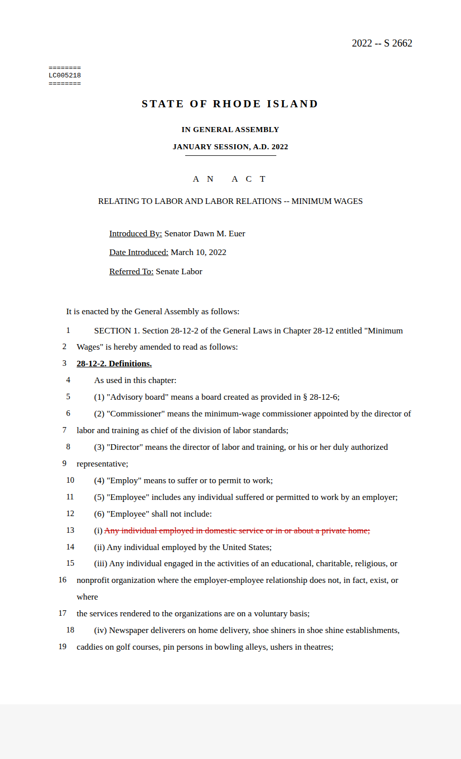2022 -- S 2662
========
LC005218
========
STATE OF RHODE ISLAND
IN GENERAL ASSEMBLY
JANUARY SESSION, A.D. 2022
A N A C T
RELATING TO LABOR AND LABOR RELATIONS -- MINIMUM WAGES
Introduced By: Senator Dawn M. Euer
Date Introduced: March 10, 2022
Referred To: Senate Labor
It is enacted by the General Assembly as follows:
SECTION 1. Section 28-12-2 of the General Laws in Chapter 28-12 entitled "Minimum
Wages" is hereby amended to read as follows:
28-12-2. Definitions.
As used in this chapter:
(1) "Advisory board" means a board created as provided in § 28-12-6;
(2) "Commissioner" means the minimum-wage commissioner appointed by the director of
labor and training as chief of the division of labor standards;
(3) "Director" means the director of labor and training, or his or her duly authorized
representative;
(4) "Employ" means to suffer or to permit to work;
(5) "Employee" includes any individual suffered or permitted to work by an employer;
(6) "Employee" shall not include:
(i) Any individual employed in domestic service or in or about a private home;
(ii) Any individual employed by the United States;
(iii) Any individual engaged in the activities of an educational, charitable, religious, or
nonprofit organization where the employer-employee relationship does not, in fact, exist, or where
the services rendered to the organizations are on a voluntary basis;
(iv) Newspaper deliverers on home delivery, shoe shiners in shoe shine establishments,
caddies on golf courses, pin persons in bowling alleys, ushers in theatres;